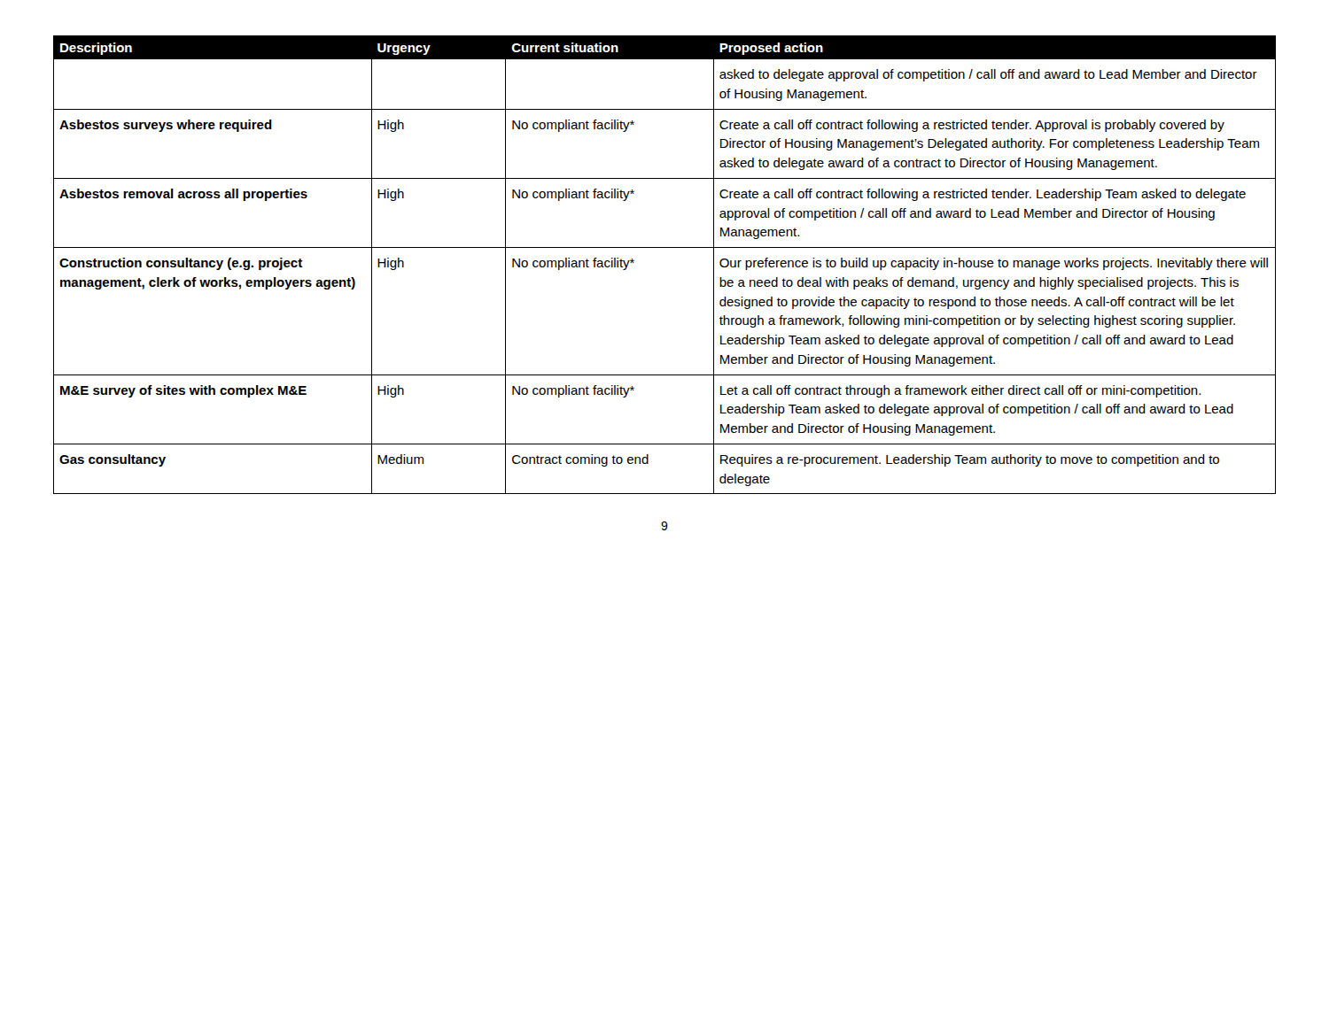| Description | Urgency | Current situation | Proposed action |
| --- | --- | --- | --- |
| | | | asked to delegate approval of competition / call off and award to Lead Member and Director of Housing Management. |
| Asbestos surveys where required | High | No compliant facility* | Create a call off contract following a restricted tender. Approval is probably covered by Director of Housing Management’s Delegated authority. For completeness Leadership Team asked to delegate award of a contract to Director of Housing Management. |
| Asbestos removal across all properties | High | No compliant facility* | Create a call off contract following a restricted tender. Leadership Team asked to delegate approval of competition / call off and award to Lead Member and Director of Housing Management. |
| Construction consultancy (e.g. project management, clerk of works, employers agent) | High | No compliant facility* | Our preference is to build up capacity in-house to manage works projects. Inevitably there will be a need to deal with peaks of demand, urgency and highly specialised projects. This is designed to provide the capacity to respond to those needs. A call-off contract will be let through a framework, following mini-competition or by selecting highest scoring supplier. Leadership Team asked to delegate approval of competition / call off and award to Lead Member and Director of Housing Management. |
| M&E survey of sites with complex M&E | High | No compliant facility* | Let a call off contract through a framework either direct call off or mini-competition. Leadership Team asked to delegate approval of competition / call off and award to Lead Member and Director of Housing Management. |
| Gas consultancy | Medium | Contract coming to end | Requires a re-procurement. Leadership Team authority to move to competition and to delegate |
9